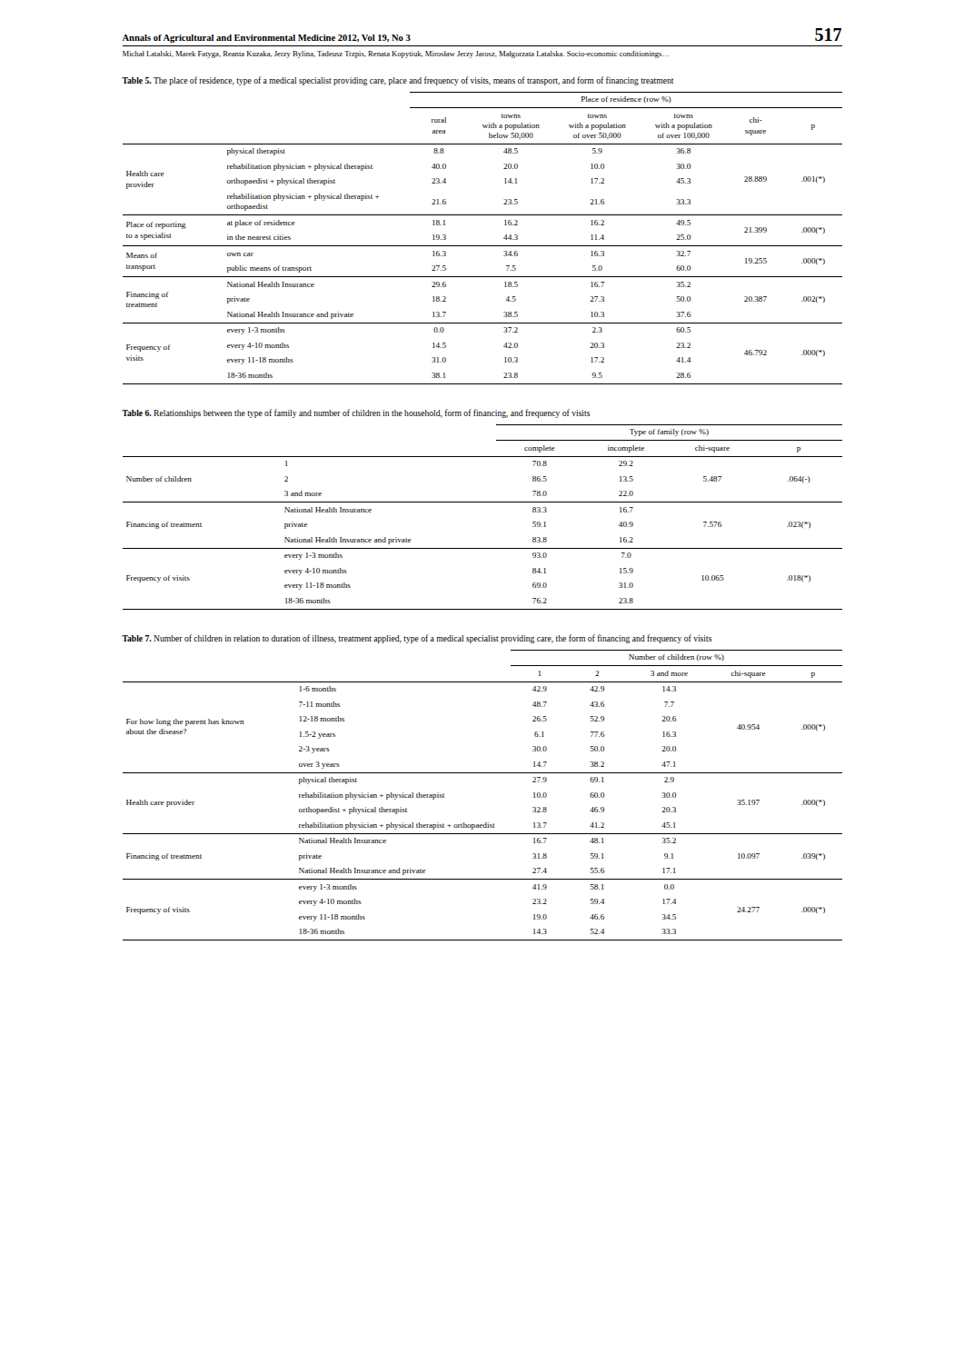Annals of Agricultural and Environmental Medicine 2012, Vol 19, No 3
517
Michał Latalski, Marek Fatyga, Reanta Kuzaka, Jerzy Bylina, Tadeusz Trzpis, Renata Kopytiuk, Mirosław Jerzy Jarosz, Małgorzata Latalska. Socio-economic conditionings…
Table 5. The place of residence, type of a medical specialist providing care, place and frequency of visits, means of transport, and form of financing treatment
| | Place of residence (row %) |
| --- | --- |
| | rural area | towns with a population below 50,000 | towns with a population of over 50,000 | towns with a population of over 100,000 | chi- square | p |
| Health care provider | physical therapist | 8.8 | 48.5 | 5.9 | 36.8 | 28.889 | .001(*) |
| rehabilitation physician + physical therapist | 40.0 | 20.0 | 10.0 | 30.0 |
| orthopaedist + physical therapist | 23.4 | 14.1 | 17.2 | 45.3 |
| rehabilitation physician + physical therapist + orthopaedist | 21.6 | 23.5 | 21.6 | 33.3 |
| Place of reporting to a specialist | at place of residence | 18.1 | 16.2 | 16.2 | 49.5 | 21.399 | .000(*) |
| in the nearest cities | 19.3 | 44.3 | 11.4 | 25.0 |
| Means of transport | own car | 16.3 | 34.6 | 16.3 | 32.7 | 19.255 | .000(*) |
| public means of transport | 27.5 | 7.5 | 5.0 | 60.0 |
| Financing of treatment | National Health Insurance | 29.6 | 18.5 | 16.7 | 35.2 | 20.387 | .002(*) |
| private | 18.2 | 4.5 | 27.3 | 50.0 |
| National Health Insurance and private | 13.7 | 38.5 | 10.3 | 37.6 |
| Frequency of visits | every 1-3 months | 0.0 | 37.2 | 2.3 | 60.5 | 46.792 | .000(*) |
| every 4-10 months | 14.5 | 42.0 | 20.3 | 23.2 |
| every 11-18 months | 31.0 | 10.3 | 17.2 | 41.4 |
| 18-36 months | 38.1 | 23.8 | 9.5 | 28.6 |
Table 6. Relationships between the type of family and number of children in the household, form of financing, and frequency of visits
| | Type of family (row %) |
| --- | --- |
| | complete | incomplete | chi-square | p |
| Number of children | 1 | 70.8 | 29.2 | 5.487 | .064(-) |
| 2 | 86.5 | 13.5 |
| 3 and more | 78.0 | 22.0 |
| Financing of treatment | National Health Insurance | 83.3 | 16.7 | 7.576 | .023(*) |
| private | 59.1 | 40.9 |
| National Health Insurance and private | 83.8 | 16.2 |
| Frequency of visits | every 1-3 months | 93.0 | 7.0 | 10.065 | .018(*) |
| every 4-10 months | 84.1 | 15.9 |
| every 11-18 months | 69.0 | 31.0 |
| 18-36 months | 76.2 | 23.8 |
Table 7. Number of children in relation to duration of illness, treatment applied, type of a medical specialist providing care, the form of financing and frequency of visits
| | Number of children (row %) |
| --- | --- |
| | 1 | 2 | 3 and more | chi-square | p |
| For how long the parent has known about the disease? | 1-6 months | 42.9 | 42.9 | 14.3 | 40.954 | .000(*) |
| 7-11 months | 48.7 | 43.6 | 7.7 |
| 12-18 months | 26.5 | 52.9 | 20.6 |
| 1.5-2 years | 6.1 | 77.6 | 16.3 |
| 2-3 years | 30.0 | 50.0 | 20.0 |
| over 3 years | 14.7 | 38.2 | 47.1 |
| Health care provider | physical therapist | 27.9 | 69.1 | 2.9 | 35.197 | .000(*) |
| rehabilitation physician + physical therapist | 10.0 | 60.0 | 30.0 |
| orthopaedist + physical therapist | 32.8 | 46.9 | 20.3 |
| rehabilitation physician + physical therapist + orthopaedist | 13.7 | 41.2 | 45.1 |
| Financing of treatment | National Health Insurance | 16.7 | 48.1 | 35.2 | 10.097 | .039(*) |
| private | 31.8 | 59.1 | 9.1 |
| National Health Insurance and private | 27.4 | 55.6 | 17.1 |
| Frequency of visits | every 1-3 months | 41.9 | 58.1 | 0.0 | 24.277 | .000(*) |
| every 4-10 months | 23.2 | 59.4 | 17.4 |
| every 11-18 months | 19.0 | 46.6 | 34.5 |
| 18-36 months | 14.3 | 52.4 | 33.3 |